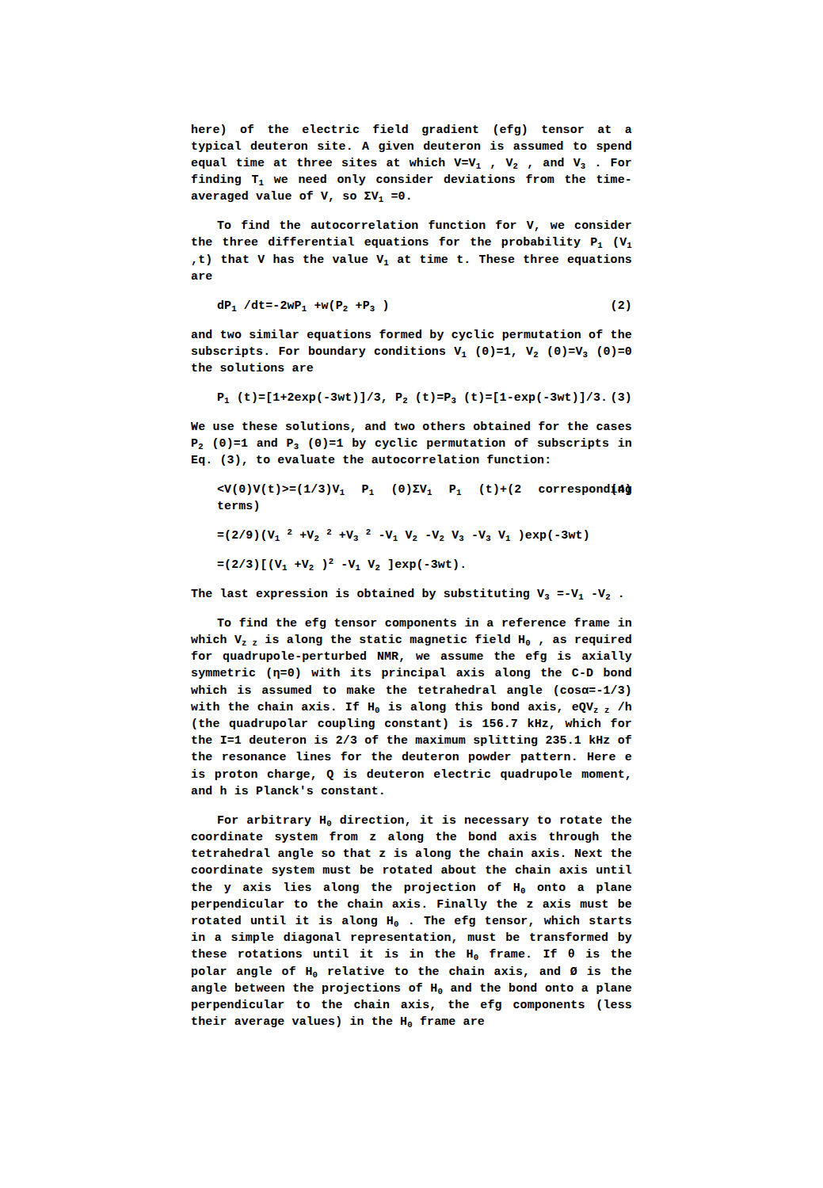here) of the electric field gradient (efg) tensor at a typical deuteron site. A given deuteron is assumed to spend equal time at three sites at which V=V1 , V2 , and V3 . For finding T1 we need only consider deviations from the time-averaged value of V, so ΣV1 =0.
To find the autocorrelation function for V, we consider the three differential equations for the probability P1 (V1 ,t) that V has the value V1 at time t. These three equations are
dP1 /dt=-2wP1 +w(P2 +P3 )(2)
and two similar equations formed by cyclic permutation of the subscripts. For boundary conditions V1 (0)=1, V2 (0)=V3 (0)=0 the solutions are
P1 (t)=[1+2exp(-3wt)]/3, P2 (t)=P3 (t)=[1-exp(-3wt)]/3.(3)
We use these solutions, and two others obtained for the cases P2 (0)=1 and P3 (0)=1 by cyclic permutation of subscripts in Eq. (3), to evaluate the autocorrelation function:
<V(0)V(t)>=(1/3)V1 P1 (0)ΣV1 P1 (t)+(2 corresponding terms)(4)
=(2/9)(V1 2 +V2 2 +V3 2 -V1 V2 -V2 V3 -V3 V1 )exp(-3wt)
=(2/3)[(V1 +V2 )2 -V1 V2 ]exp(-3wt).
The last expression is obtained by substituting V3 =-V1 -V2 .
To find the efg tensor components in a reference frame in which Vz z is along the static magnetic field H0 , as required for quadrupole-perturbed NMR, we assume the efg is axially symmetric (η=0) with its principal axis along the C-D bond which is assumed to make the tetrahedral angle (cosα=-1/3) with the chain axis. If H0 is along this bond axis, eQVz z /h (the quadrupolar coupling constant) is 156.7 kHz, which for the I=1 deuteron is 2/3 of the maximum splitting 235.1 kHz of the resonance lines for the deuteron powder pattern. Here e is proton charge, Q is deuteron electric quadrupole moment, and h is Planck's constant.
For arbitrary H0 direction, it is necessary to rotate the coordinate system from z along the bond axis through the tetrahedral angle so that z is along the chain axis. Next the coordinate system must be rotated about the chain axis until the y axis lies along the projection of H0 onto a plane perpendicular to the chain axis. Finally the z axis must be rotated until it is along H0 . The efg tensor, which starts in a simple diagonal representation, must be transformed by these rotations until it is in the H0 frame. If θ is the polar angle of H0 relative to the chain axis, and Ø is the angle between the projections of H0 and the bond onto a plane perpendicular to the chain axis, the efg components (less their average values) in the H0 frame are